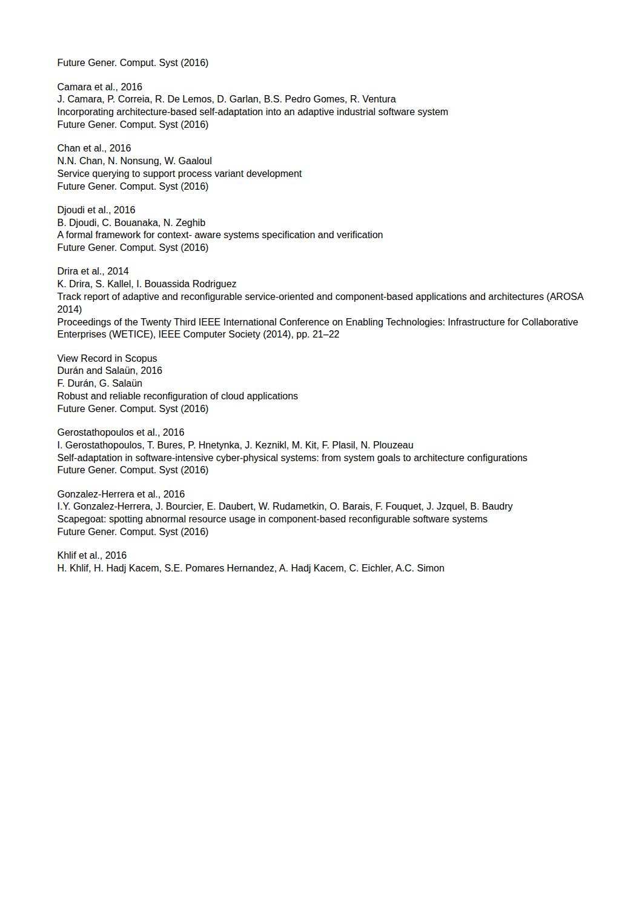Future Gener. Comput. Syst (2016)
Camara et al., 2016
J. Camara, P. Correia, R. De Lemos, D. Garlan, B.S. Pedro Gomes, R. Ventura
Incorporating architecture-based self-adaptation into an adaptive industrial software system
Future Gener. Comput. Syst (2016)
Chan et al., 2016
N.N. Chan, N. Nonsung, W. Gaaloul
Service querying to support process variant development
Future Gener. Comput. Syst (2016)
Djoudi et al., 2016
B. Djoudi, C. Bouanaka, N. Zeghib
A formal framework for context- aware systems specification and verification
Future Gener. Comput. Syst (2016)
Drira et al., 2014
K. Drira, S. Kallel, I. Bouassida Rodriguez
Track report of adaptive and reconfigurable service-oriented and component-based applications and architectures (AROSA 2014)
Proceedings of the Twenty Third IEEE International Conference on Enabling Technologies: Infrastructure for Collaborative Enterprises (WETICE), IEEE Computer Society (2014), pp. 21–22
View Record in Scopus
Durán and Salaün, 2016
F. Durán, G. Salaün
Robust and reliable reconfiguration of cloud applications
Future Gener. Comput. Syst (2016)
Gerostathopoulos et al., 2016
I. Gerostathopoulos, T. Bures, P. Hnetynka, J. Keznikl, M. Kit, F. Plasil, N. Plouzeau
Self-adaptation in software-intensive cyber-physical systems: from system goals to architecture configurations
Future Gener. Comput. Syst (2016)
Gonzalez-Herrera et al., 2016
I.Y. Gonzalez-Herrera, J. Bourcier, E. Daubert, W. Rudametkin, O. Barais, F. Fouquet, J. Jzquel, B. Baudry
Scapegoat: spotting abnormal resource usage in component-based reconfigurable software systems
Future Gener. Comput. Syst (2016)
Khlif et al., 2016
H. Khlif, H. Hadj Kacem, S.E. Pomares Hernandez, A. Hadj Kacem, C. Eichler, A.C. Simon